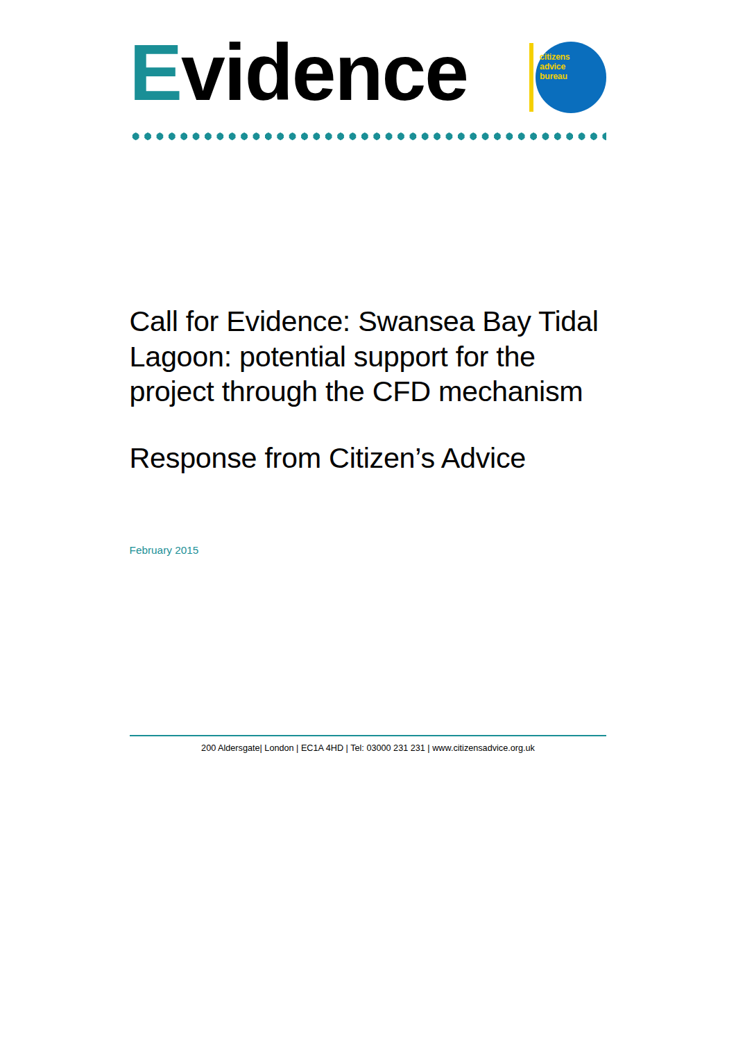Evidence
citizens
advice
bureau
Call for Evidence: Swansea Bay Tidal Lagoon: potential support for the project through the CFD mechanism Response from Citizen’s Advice
February 2015
200 Aldersgate| London | EC1A 4HD | Tel: 03000 231 231 | www.citizensadvice.org.uk